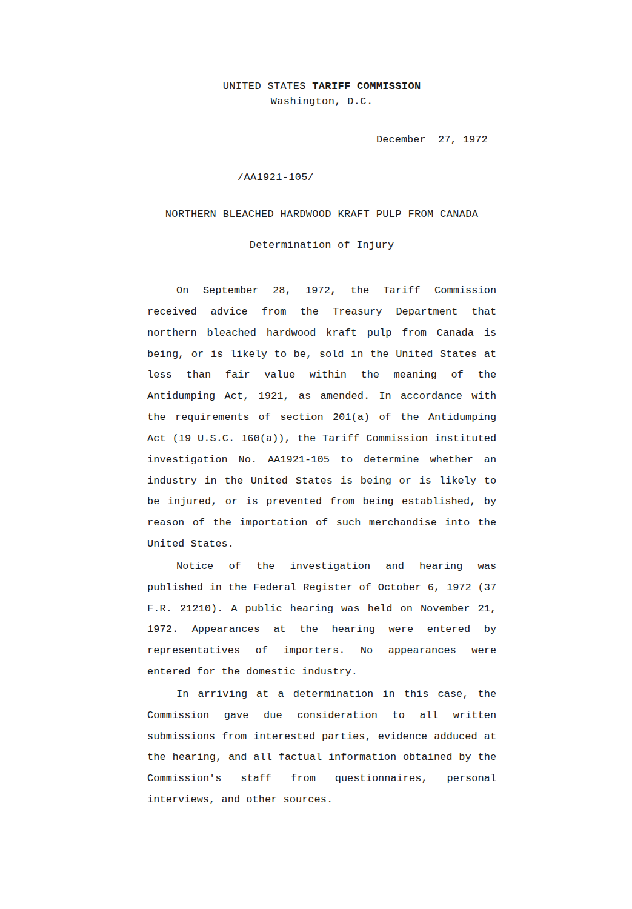UNITED STATES TARIFF COMMISSION
Washington, D.C.
December 27, 1972
/AA1921-105/
NORTHERN BLEACHED HARDWOOD KRAFT PULP FROM CANADA
Determination of Injury
On September 28, 1972, the Tariff Commission received advice from the Treasury Department that northern bleached hardwood kraft pulp from Canada is being, or is likely to be, sold in the United States at less than fair value within the meaning of the Antidumping Act, 1921, as amended. In accordance with the requirements of section 201(a) of the Antidumping Act (19 U.S.C. 160(a)), the Tariff Commission instituted investigation No. AA1921-105 to determine whether an industry in the United States is being or is likely to be injured, or is prevented from being established, by reason of the importation of such merchandise into the United States.
Notice of the investigation and hearing was published in the Federal Register of October 6, 1972 (37 F.R. 21210). A public hearing was held on November 21, 1972. Appearances at the hearing were entered by representatives of importers. No appearances were entered for the domestic industry.
In arriving at a determination in this case, the Commission gave due consideration to all written submissions from interested parties, evidence adduced at the hearing, and all factual information obtained by the Commission's staff from questionnaires, personal interviews, and other sources.